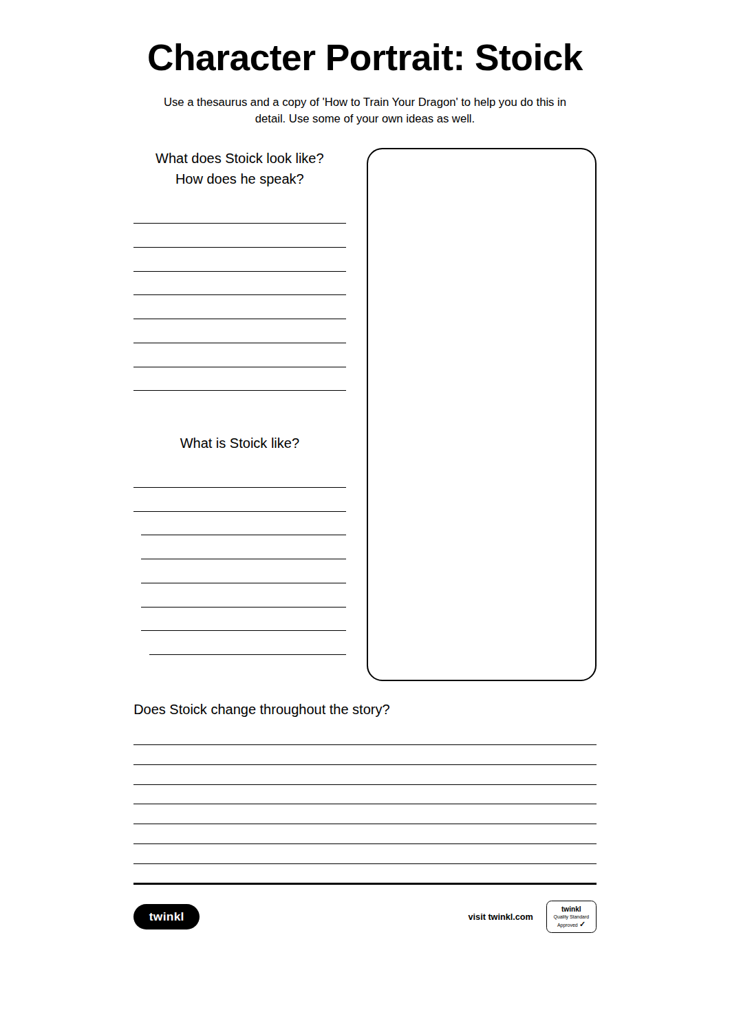Character Portrait: Stoick
Use a thesaurus and a copy of 'How to Train Your Dragon' to help you do this in detail. Use some of your own ideas as well.
What does Stoick look like?
How does he speak?
What is Stoick like?
Does Stoick change throughout the story?
twinkl
visit twinkl.com
twinkl Quality Standard
Approved ✓